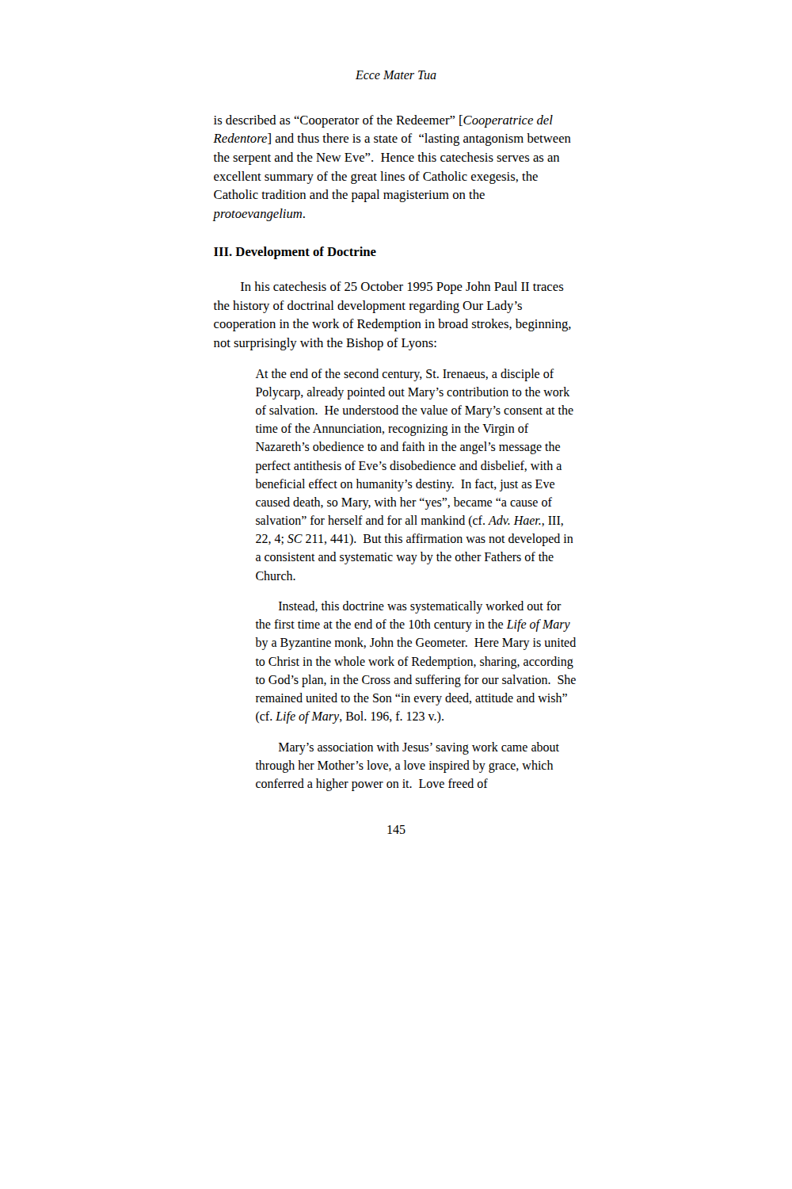Ecce Mater Tua
is described as “Cooperator of the Redeemer” [Cooperatrice del Redentore] and thus there is a state of “lasting antagonism between the serpent and the New Eve”. Hence this catechesis serves as an excellent summary of the great lines of Catholic exegesis, the Catholic tradition and the papal magisterium on the protoevangelium.
III. Development of Doctrine
In his catechesis of 25 October 1995 Pope John Paul II traces the history of doctrinal development regarding Our Lady’s cooperation in the work of Redemption in broad strokes, beginning, not surprisingly with the Bishop of Lyons:
At the end of the second century, St. Irenaeus, a disciple of Polycarp, already pointed out Mary’s contribution to the work of salvation. He understood the value of Mary’s consent at the time of the Annunciation, recognizing in the Virgin of Nazareth’s obedience to and faith in the angel’s message the perfect antithesis of Eve’s disobedience and disbelief, with a beneficial effect on humanity’s destiny. In fact, just as Eve caused death, so Mary, with her “yes”, became “a cause of salvation” for herself and for all mankind (cf. Adv. Haer., III, 22, 4; SC 211, 441). But this affirmation was not developed in a consistent and systematic way by the other Fathers of the Church.
Instead, this doctrine was systematically worked out for the first time at the end of the 10th century in the Life of Mary by a Byzantine monk, John the Geometer. Here Mary is united to Christ in the whole work of Redemption, sharing, according to God’s plan, in the Cross and suffering for our salvation. She remained united to the Son “in every deed, attitude and wish” (cf. Life of Mary, Bol. 196, f. 123 v.).
Mary’s association with Jesus’ saving work came about through her Mother’s love, a love inspired by grace, which conferred a higher power on it. Love freed of
145